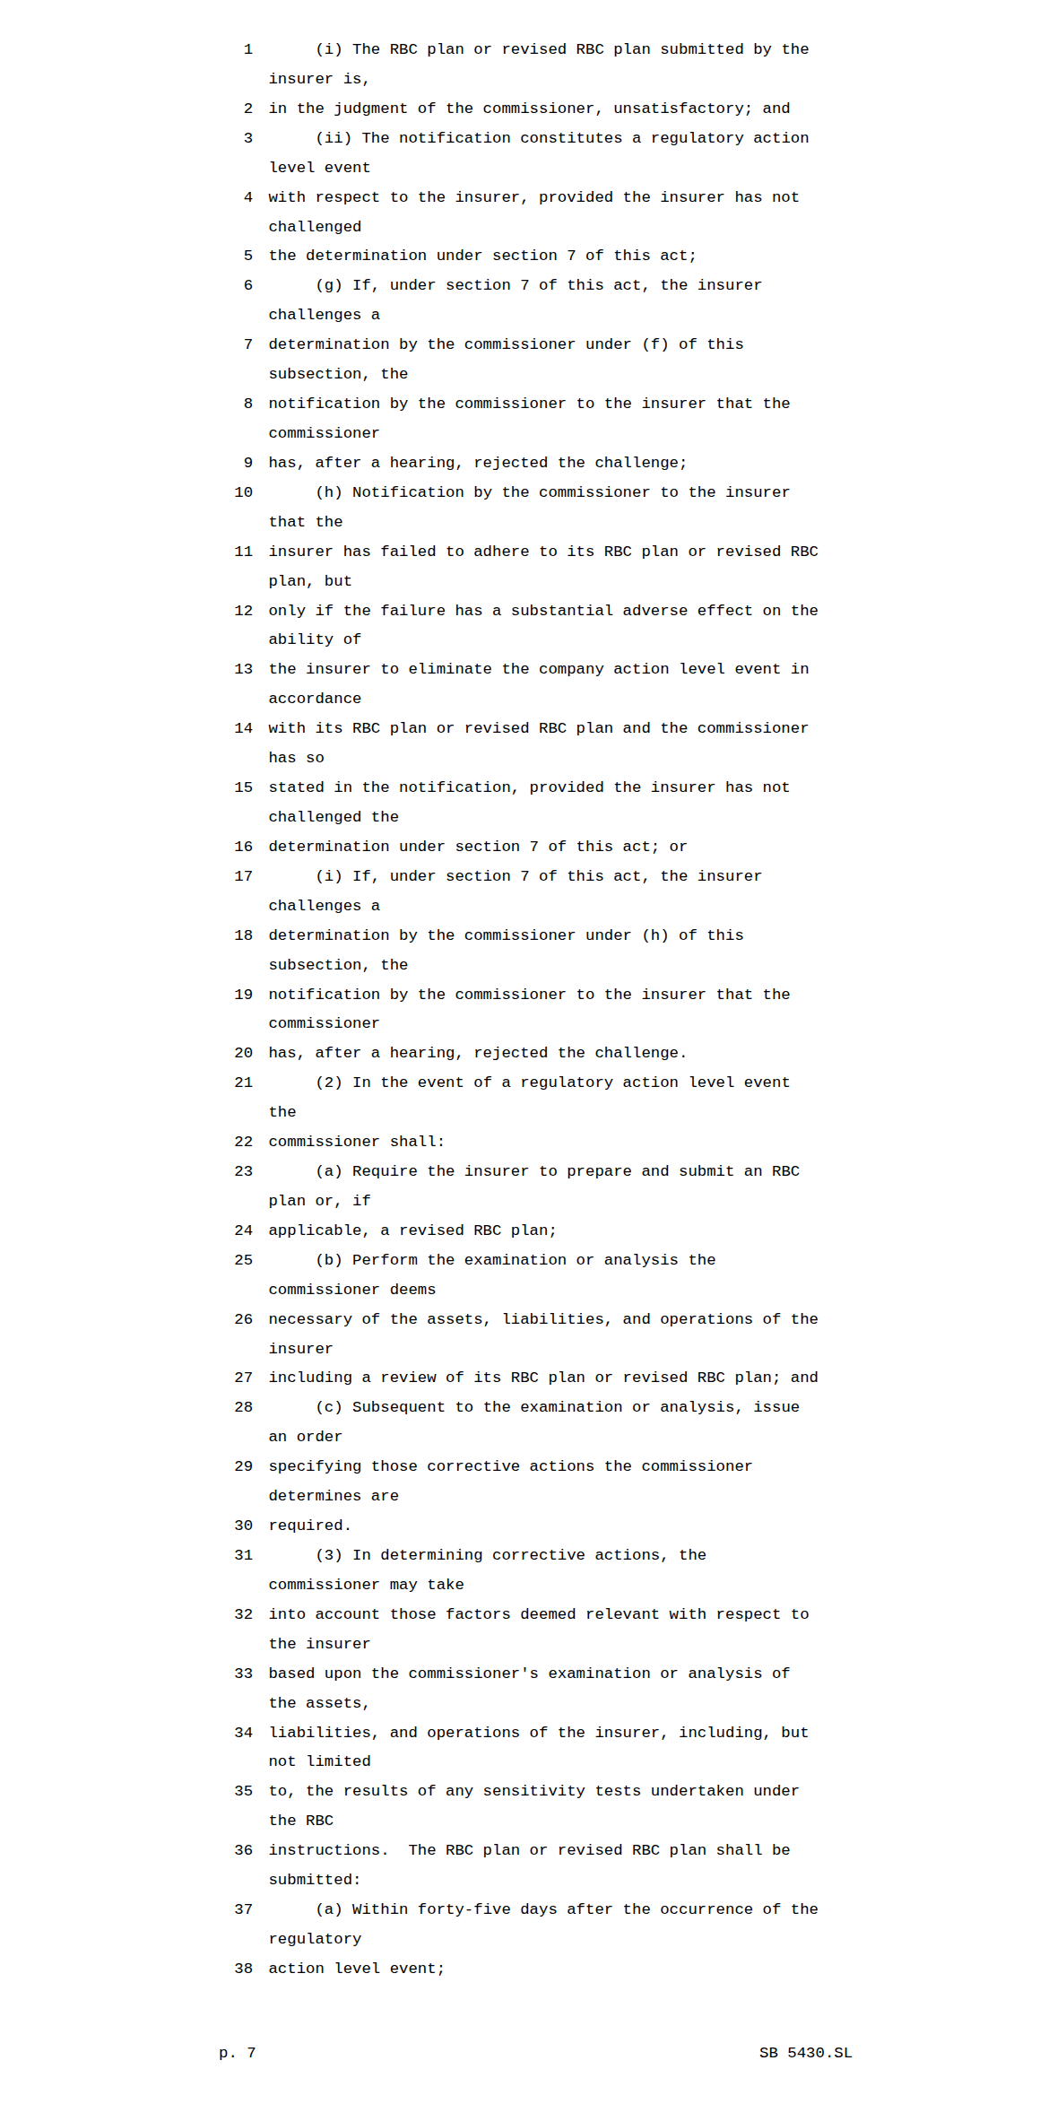(i) The RBC plan or revised RBC plan submitted by the insurer is,
in the judgment of the commissioner, unsatisfactory; and
(ii) The notification constitutes a regulatory action level event
with respect to the insurer, provided the insurer has not challenged
the determination under section 7 of this act;
(g) If, under section 7 of this act, the insurer challenges a
determination by the commissioner under (f) of this subsection, the
notification by the commissioner to the insurer that the commissioner
has, after a hearing, rejected the challenge;
(h) Notification by the commissioner to the insurer that the
insurer has failed to adhere to its RBC plan or revised RBC plan, but
only if the failure has a substantial adverse effect on the ability of
the insurer to eliminate the company action level event in accordance
with its RBC plan or revised RBC plan and the commissioner has so
stated in the notification, provided the insurer has not challenged the
determination under section 7 of this act; or
(i) If, under section 7 of this act, the insurer challenges a
determination by the commissioner under (h) of this subsection, the
notification by the commissioner to the insurer that the commissioner
has, after a hearing, rejected the challenge.
(2) In the event of a regulatory action level event the
commissioner shall:
(a) Require the insurer to prepare and submit an RBC plan or, if
applicable, a revised RBC plan;
(b) Perform the examination or analysis the commissioner deems
necessary of the assets, liabilities, and operations of the insurer
including a review of its RBC plan or revised RBC plan; and
(c) Subsequent to the examination or analysis, issue an order
specifying those corrective actions the commissioner determines are
required.
(3) In determining corrective actions, the commissioner may take
into account those factors deemed relevant with respect to the insurer
based upon the commissioner's examination or analysis of the assets,
liabilities, and operations of the insurer, including, but not limited
to, the results of any sensitivity tests undertaken under the RBC
instructions. The RBC plan or revised RBC plan shall be submitted:
(a) Within forty-five days after the occurrence of the regulatory
action level event;
p. 7 SB 5430.SL